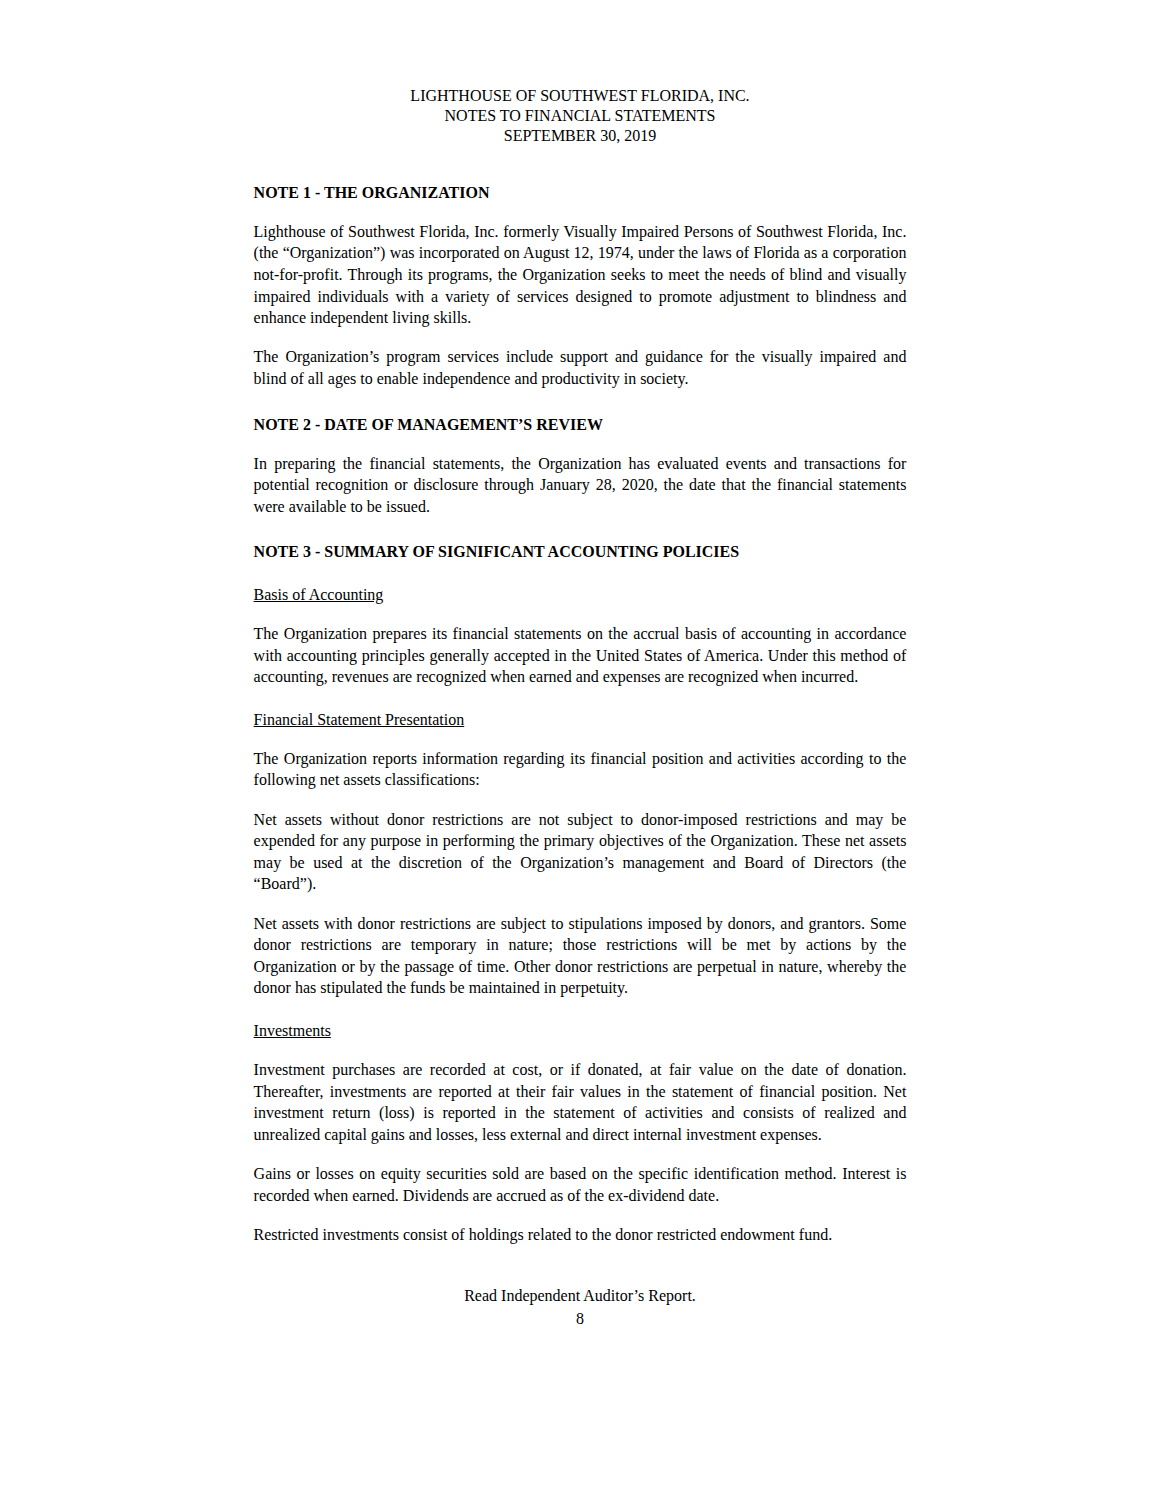Lighthouse of Southwest Florida, Inc.
Notes to Financial Statements
September 30, 2019
Note 1 - The Organization
Lighthouse of Southwest Florida, Inc. formerly Visually Impaired Persons of Southwest Florida, Inc. (the “Organization”) was incorporated on August 12, 1974, under the laws of Florida as a corporation not-for-profit. Through its programs, the Organization seeks to meet the needs of blind and visually impaired individuals with a variety of services designed to promote adjustment to blindness and enhance independent living skills.
The Organization’s program services include support and guidance for the visually impaired and blind of all ages to enable independence and productivity in society.
Note 2 - Date of Management’s Review
In preparing the financial statements, the Organization has evaluated events and transactions for potential recognition or disclosure through January 28, 2020, the date that the financial statements were available to be issued.
Note 3 - Summary of Significant Accounting Policies
Basis of Accounting
The Organization prepares its financial statements on the accrual basis of accounting in accordance with accounting principles generally accepted in the United States of America. Under this method of accounting, revenues are recognized when earned and expenses are recognized when incurred.
Financial Statement Presentation
The Organization reports information regarding its financial position and activities according to the following net assets classifications:
Net assets without donor restrictions are not subject to donor-imposed restrictions and may be expended for any purpose in performing the primary objectives of the Organization. These net assets may be used at the discretion of the Organization’s management and Board of Directors (the “Board”).
Net assets with donor restrictions are subject to stipulations imposed by donors, and grantors. Some donor restrictions are temporary in nature; those restrictions will be met by actions by the Organization or by the passage of time. Other donor restrictions are perpetual in nature, whereby the donor has stipulated the funds be maintained in perpetuity.
Investments
Investment purchases are recorded at cost, or if donated, at fair value on the date of donation. Thereafter, investments are reported at their fair values in the statement of financial position. Net investment return (loss) is reported in the statement of activities and consists of realized and unrealized capital gains and losses, less external and direct internal investment expenses.
Gains or losses on equity securities sold are based on the specific identification method. Interest is recorded when earned. Dividends are accrued as of the ex-dividend date.
Restricted investments consist of holdings related to the donor restricted endowment fund.
Read Independent Auditor’s Report.
8